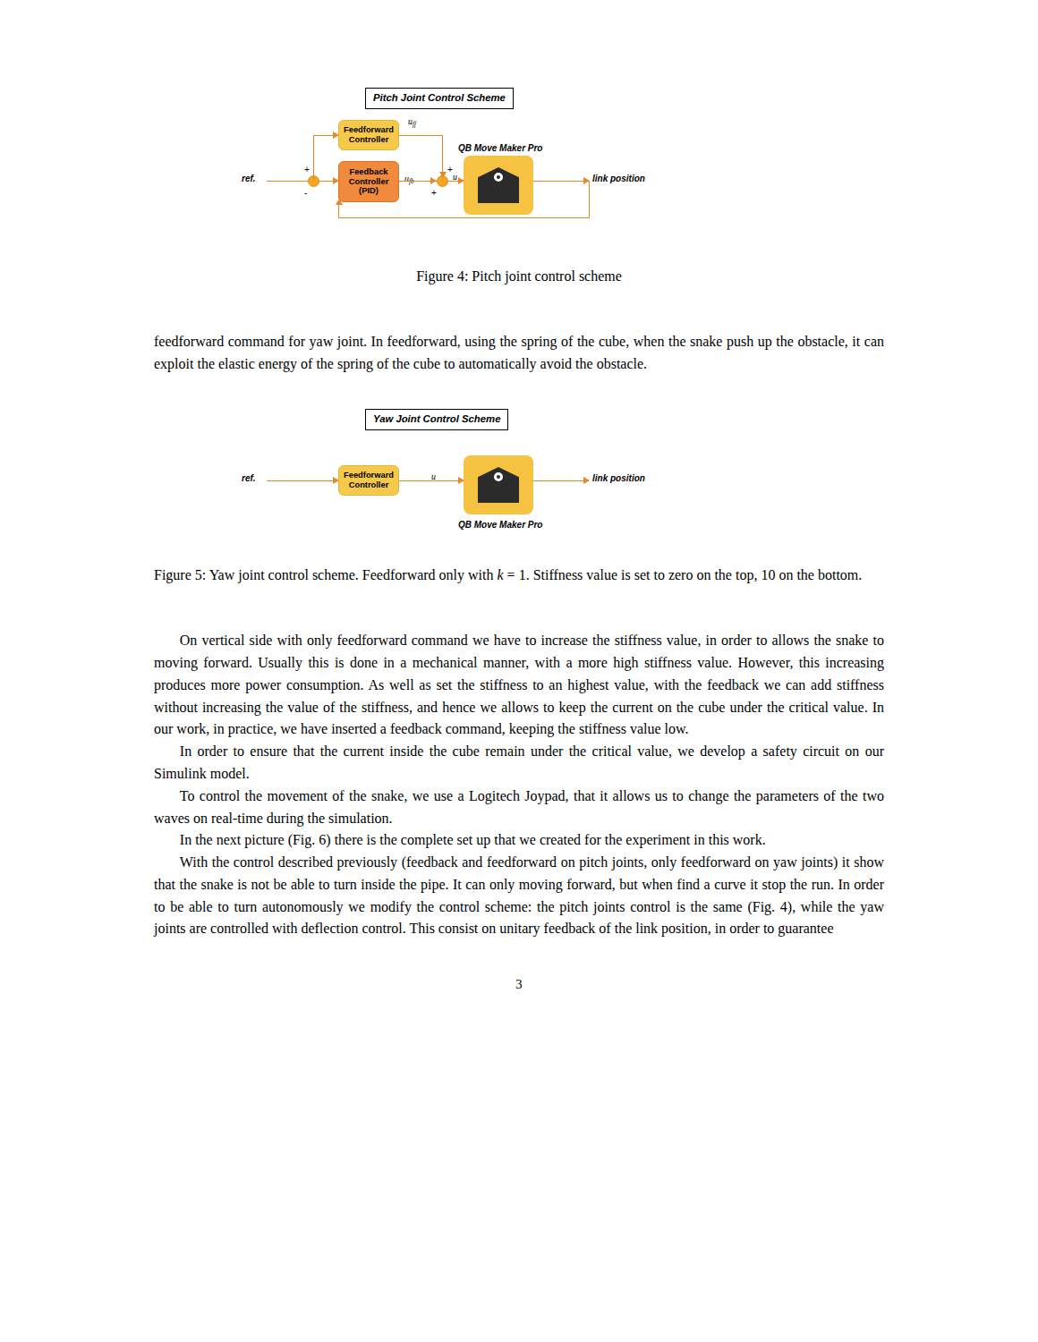Pitch Joint Control Scheme
Feedforward
Controller
Feedback
Controller
(PID)
ref.
+
-
uff
ufb
+
+
u
link position
QB Move Maker Pro
Figure 4: Pitch joint control scheme
feedforward command for yaw joint. In feedforward, using the spring of the cube, when the snake push up the obstacle, it can exploit the elastic energy of the spring of the cube to automatically avoid the obstacle.
Yaw Joint Control Scheme
ref.
Feedforward
Controller
u
link position
QB Move Maker Pro
Figure 5: Yaw joint control scheme. Feedforward only with k = 1. Stiffness value is set to zero on the top, 10 on the bottom.
On vertical side with only feedforward command we have to increase the stiffness value, in order to allows the snake to moving forward. Usually this is done in a mechanical manner, with a more high stiffness value. However, this increasing produces more power consumption. As well as set the stiffness to an highest value, with the feedback we can add stiffness without increasing the value of the stiffness, and hence we allows to keep the current on the cube under the critical value. In our work, in practice, we have inserted a feedback command, keeping the stiffness value low.
In order to ensure that the current inside the cube remain under the critical value, we develop a safety circuit on our Simulink model.
To control the movement of the snake, we use a Logitech Joypad, that it allows us to change the parameters of the two waves on real-time during the simulation.
In the next picture (Fig. 6) there is the complete set up that we created for the experiment in this work.
With the control described previously (feedback and feedforward on pitch joints, only feedforward on yaw joints) it show that the snake is not be able to turn inside the pipe. It can only moving forward, but when find a curve it stop the run. In order to be able to turn autonomously we modify the control scheme: the pitch joints control is the same (Fig. 4), while the yaw joints are controlled with deflection control. This consist on unitary feedback of the link position, in order to guarantee
3